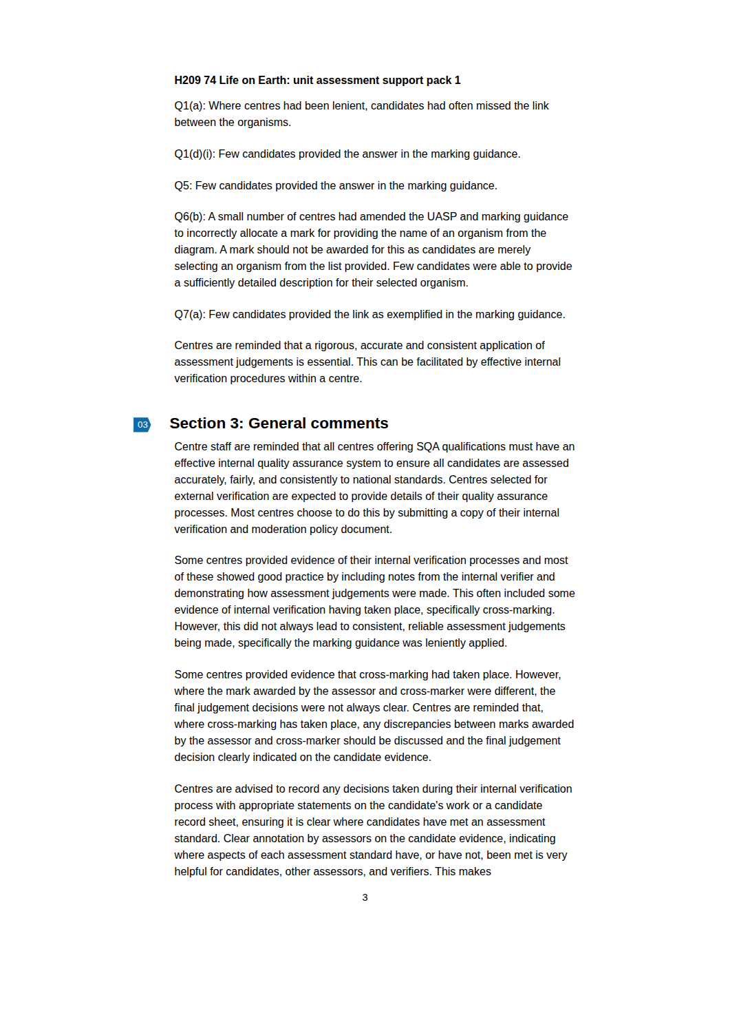H209 74 Life on Earth: unit assessment support pack 1
Q1(a): Where centres had been lenient, candidates had often missed the link between the organisms.
Q1(d)(i): Few candidates provided the answer in the marking guidance.
Q5: Few candidates provided the answer in the marking guidance.
Q6(b): A small number of centres had amended the UASP and marking guidance to incorrectly allocate a mark for providing the name of an organism from the diagram. A mark should not be awarded for this as candidates are merely selecting an organism from the list provided. Few candidates were able to provide a sufficiently detailed description for their selected organism.
Q7(a): Few candidates provided the link as exemplified in the marking guidance.
Centres are reminded that a rigorous, accurate and consistent application of assessment judgements is essential. This can be facilitated by effective internal verification procedures within a centre.
03
Section 3: General comments
Centre staff are reminded that all centres offering SQA qualifications must have an effective internal quality assurance system to ensure all candidates are assessed accurately, fairly, and consistently to national standards. Centres selected for external verification are expected to provide details of their quality assurance processes. Most centres choose to do this by submitting a copy of their internal verification and moderation policy document.
Some centres provided evidence of their internal verification processes and most of these showed good practice by including notes from the internal verifier and demonstrating how assessment judgements were made. This often included some evidence of internal verification having taken place, specifically cross-marking. However, this did not always lead to consistent, reliable assessment judgements being made, specifically the marking guidance was leniently applied.
Some centres provided evidence that cross-marking had taken place. However, where the mark awarded by the assessor and cross-marker were different, the final judgement decisions were not always clear. Centres are reminded that, where cross-marking has taken place, any discrepancies between marks awarded by the assessor and cross-marker should be discussed and the final judgement decision clearly indicated on the candidate evidence.
Centres are advised to record any decisions taken during their internal verification process with appropriate statements on the candidate's work or a candidate record sheet, ensuring it is clear where candidates have met an assessment standard. Clear annotation by assessors on the candidate evidence, indicating where aspects of each assessment standard have, or have not, been met is very helpful for candidates, other assessors, and verifiers. This makes
3